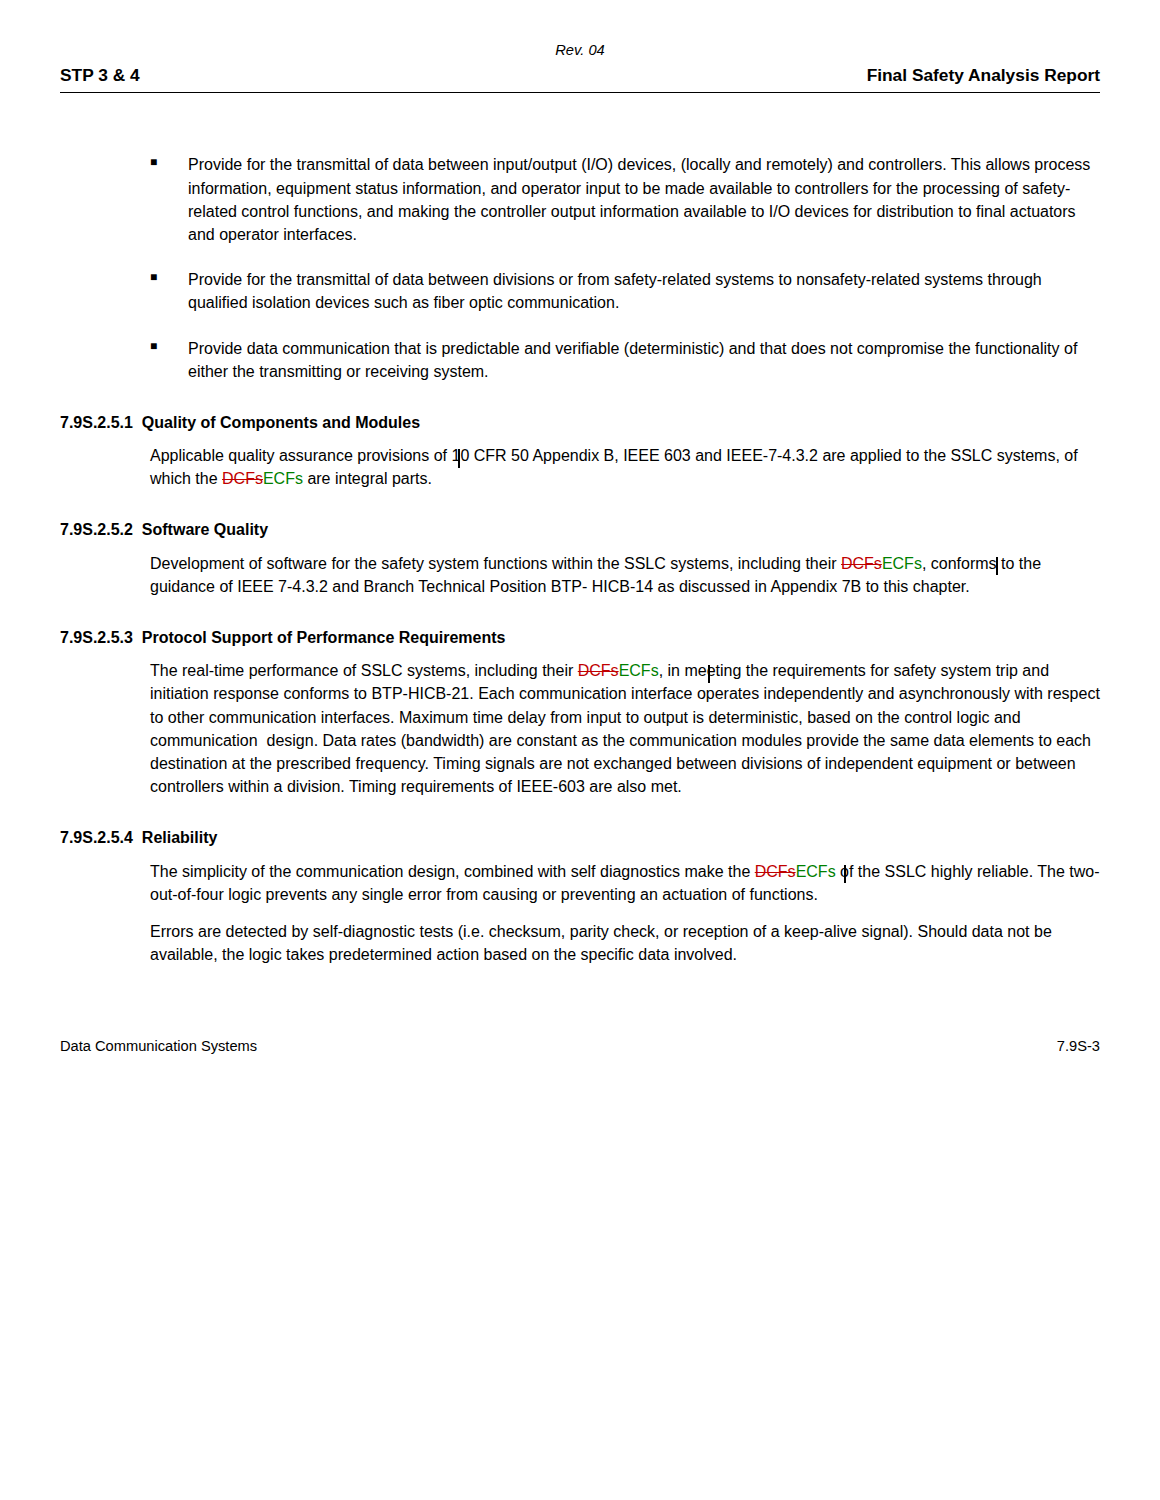Rev. 04
STP 3 & 4
Final Safety Analysis Report
Provide for the transmittal of data between input/output (I/O) devices, (locally and remotely) and controllers. This allows process information, equipment status information, and operator input to be made available to controllers for the processing of safety-related control functions, and making the controller output information available to I/O devices for distribution to final actuators and operator interfaces.
Provide for the transmittal of data between divisions or from safety-related systems to nonsafety-related systems through qualified isolation devices such as fiber optic communication.
Provide data communication that is predictable and verifiable (deterministic) and that does not compromise the functionality of either the transmitting or receiving system.
7.9S.2.5.1 Quality of Components and Modules
Applicable quality assurance provisions of 10 CFR 50 Appendix B, IEEE 603 and IEEE-7-4.3.2 are applied to the SSLC systems, of which the DCFs ECFs are integral parts.
7.9S.2.5.2 Software Quality
Development of software for the safety system functions within the SSLC systems, including their DCFs ECFs, conforms to the guidance of IEEE 7-4.3.2 and Branch Technical Position BTP- HICB-14 as discussed in Appendix 7B to this chapter.
7.9S.2.5.3 Protocol Support of Performance Requirements
The real-time performance of SSLC systems, including their DCFs ECFs, in meeting the requirements for safety system trip and initiation response conforms to BTP-HICB-21. Each communication interface operates independently and asynchronously with respect to other communication interfaces. Maximum time delay from input to output is deterministic, based on the control logic and communication design. Data rates (bandwidth) are constant as the communication modules provide the same data elements to each destination at the prescribed frequency. Timing signals are not exchanged between divisions of independent equipment or between controllers within a division. Timing requirements of IEEE-603 are also met.
7.9S.2.5.4 Reliability
The simplicity of the communication design, combined with self diagnostics make the DCFs ECFs of the SSLC highly reliable. The two-out-of-four logic prevents any single error from causing or preventing an actuation of functions.
Errors are detected by self-diagnostic tests (i.e. checksum, parity check, or reception of a keep-alive signal). Should data not be available, the logic takes predetermined action based on the specific data involved.
Data Communication Systems
7.9S-3